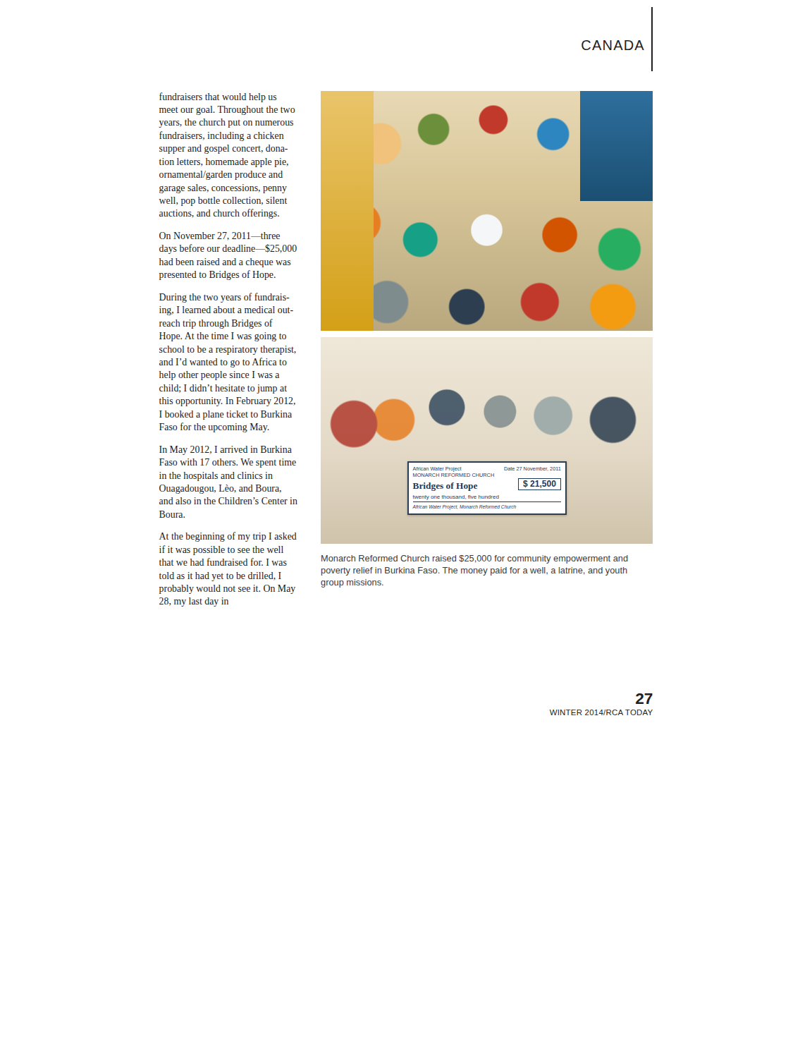Canada
fundraisers that would help us meet our goal. Throughout the two years, the church put on numerous fundraisers, including a chicken supper and gospel concert, donation letters, homemade apple pie, ornamental/garden produce and garage sales, concessions, penny well, pop bottle collection, silent auctions, and church offerings.
On November 27, 2011—three days before our deadline—$25,000 had been raised and a cheque was presented to Bridges of Hope.
During the two years of fundraising, I learned about a medical outreach trip through Bridges of Hope. At the time I was going to school to be a respiratory therapist, and I’d wanted to go to Africa to help other people since I was a child; I didn’t hesitate to jump at this opportunity. In February 2012, I booked a plane ticket to Burkina Faso for the upcoming May.
In May 2012, I arrived in Burkina Faso with 17 others. We spent time in the hospitals and clinics in Ouagadougou, Lèo, and Boura, and also in the Children’s Center in Boura.
At the beginning of my trip I asked if it was possible to see the well that we had fundraised for. I was told as it had yet to be drilled, I probably would not see it. On May 28, my last day in
African Water Project
MONARCH REFORMED CHURCH Date 27 November, 2011
$ 21,500
Bridges of Hope
twenty one thousand, five hundred
African Water Project, Monarch Reformed Church
Monarch Reformed Church raised $25,000 for community empowerment and poverty relief in Burkina Faso. The money paid for a well, a latrine, and youth group missions.
27
WINTER 2014/RCA TODAY